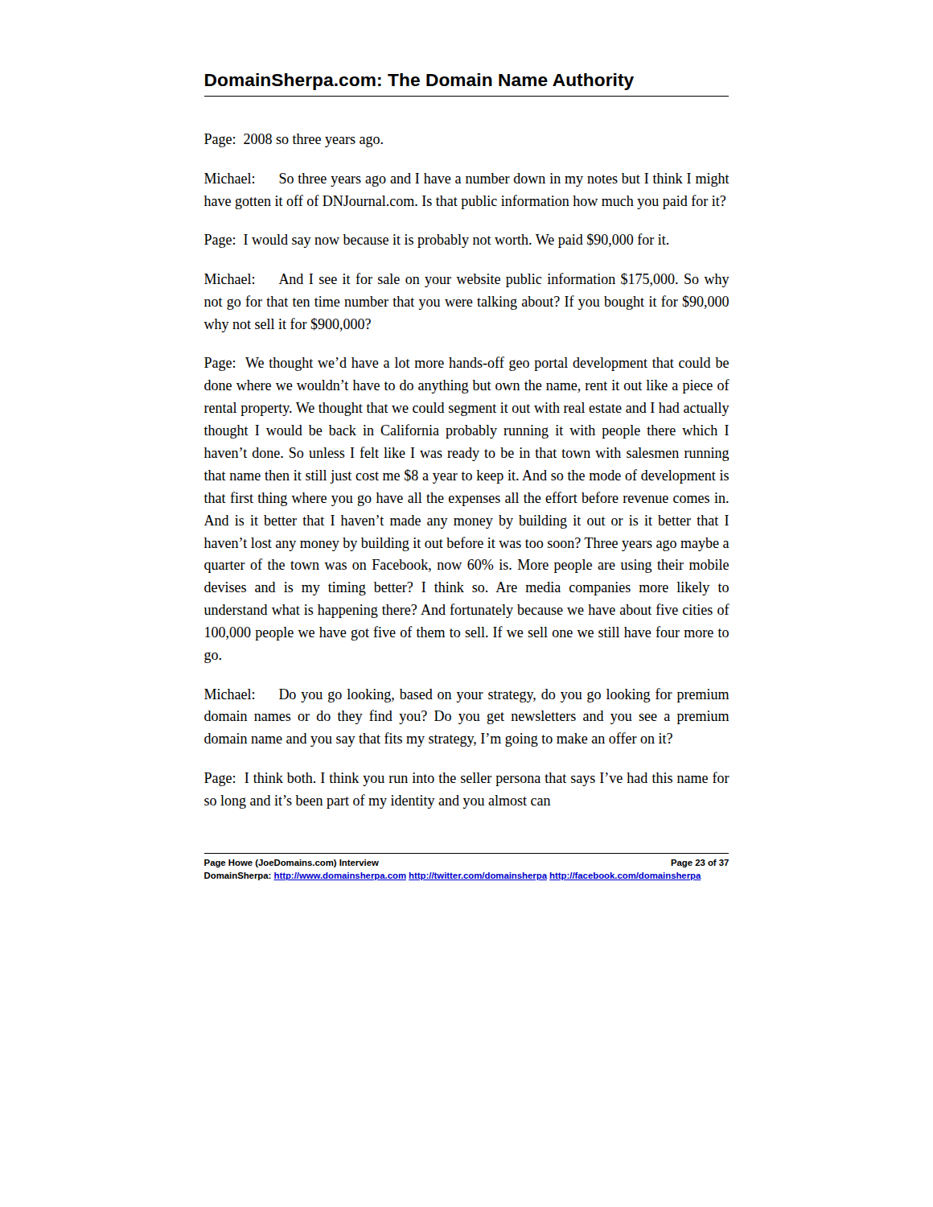DomainSherpa.com: The Domain Name Authority
Page: 2008 so three years ago.
Michael: So three years ago and I have a number down in my notes but I think I might have gotten it off of DNJournal.com. Is that public information how much you paid for it?
Page: I would say now because it is probably not worth. We paid $90,000 for it.
Michael: And I see it for sale on your website public information $175,000. So why not go for that ten time number that you were talking about? If you bought it for $90,000 why not sell it for $900,000?
Page: We thought we’d have a lot more hands-off geo portal development that could be done where we wouldn’t have to do anything but own the name, rent it out like a piece of rental property. We thought that we could segment it out with real estate and I had actually thought I would be back in California probably running it with people there which I haven’t done. So unless I felt like I was ready to be in that town with salesmen running that name then it still just cost me $8 a year to keep it. And so the mode of development is that first thing where you go have all the expenses all the effort before revenue comes in. And is it better that I haven’t made any money by building it out or is it better that I haven’t lost any money by building it out before it was too soon? Three years ago maybe a quarter of the town was on Facebook, now 60% is. More people are using their mobile devises and is my timing better? I think so. Are media companies more likely to understand what is happening there? And fortunately because we have about five cities of 100,000 people we have got five of them to sell. If we sell one we still have four more to go.
Michael: Do you go looking, based on your strategy, do you go looking for premium domain names or do they find you? Do you get newsletters and you see a premium domain name and you say that fits my strategy, I’m going to make an offer on it?
Page: I think both. I think you run into the seller persona that says I’ve had this name for so long and it’s been part of my identity and you almost can
Page Howe (JoeDomains.com) Interview Page 23 of 37
DomainSherpa: http://www.domainsherpa.com http://twitter.com/domainsherpa http://facebook.com/domainsherpa